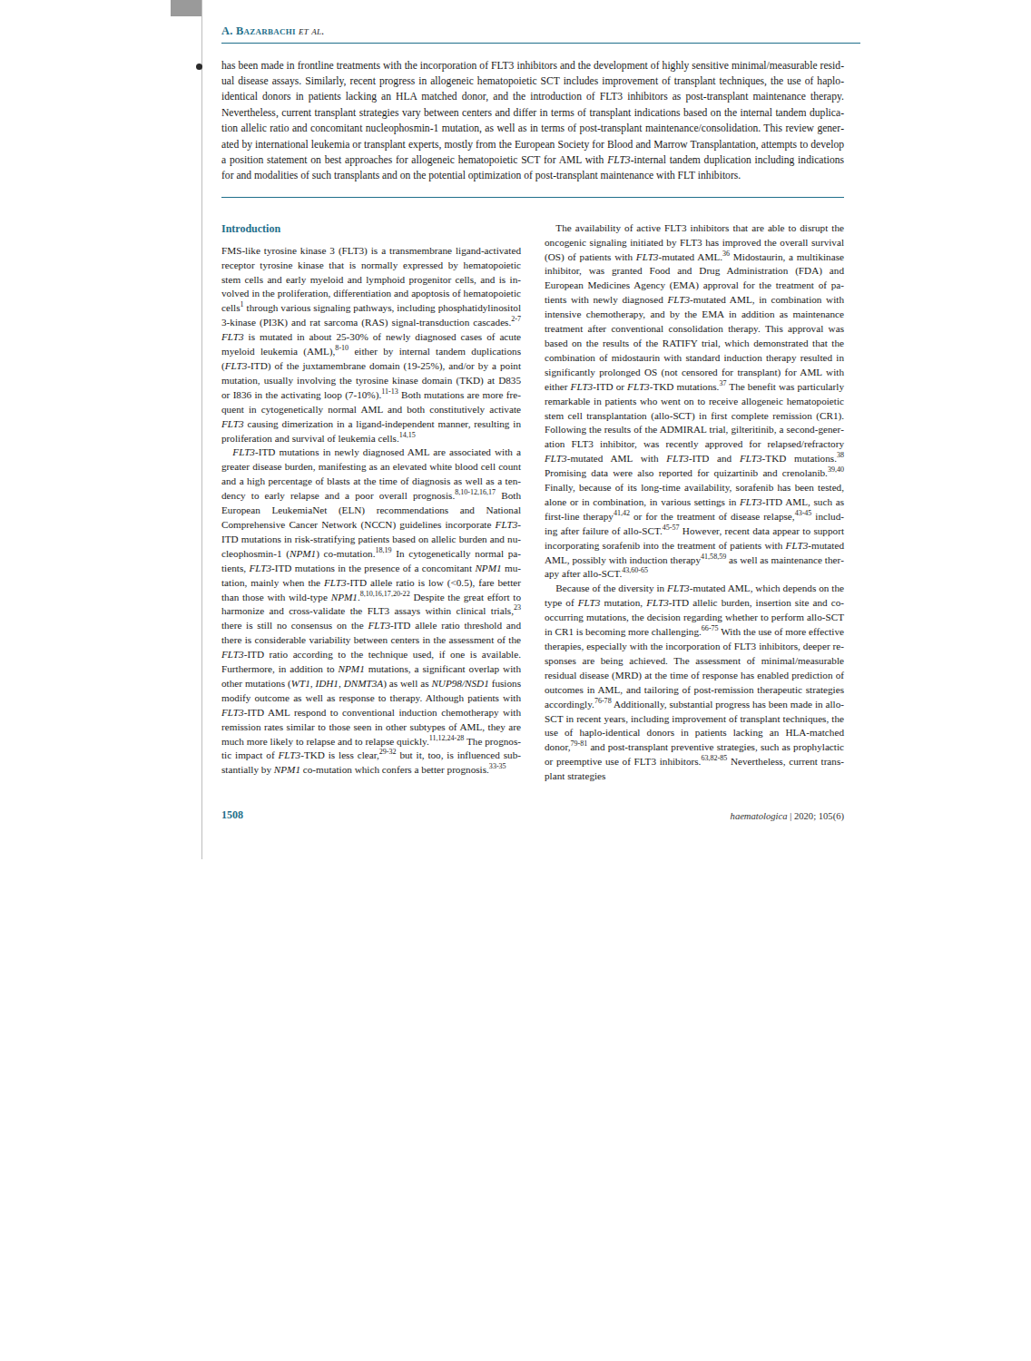A. Bazarbachi et al.
has been made in frontline treatments with the incorporation of FLT3 inhibitors and the development of highly sensitive minimal/measurable residual disease assays. Similarly, recent progress in allogeneic hematopoietic SCT includes improvement of transplant techniques, the use of haplo-identical donors in patients lacking an HLA matched donor, and the introduction of FLT3 inhibitors as post-transplant maintenance therapy. Nevertheless, current transplant strategies vary between centers and differ in terms of transplant indications based on the internal tandem duplication allelic ratio and concomitant nucleophosmin-1 mutation, as well as in terms of post-transplant maintenance/consolidation. This review generated by international leukemia or transplant experts, mostly from the European Society for Blood and Marrow Transplantation, attempts to develop a position statement on best approaches for allogeneic hematopoietic SCT for AML with FLT3-internal tandem duplication including indications for and modalities of such transplants and on the potential optimization of post-transplant maintenance with FLT inhibitors.
Introduction
FMS-like tyrosine kinase 3 (FLT3) is a transmembrane ligand-activated receptor tyrosine kinase that is normally expressed by hematopoietic stem cells and early myeloid and lymphoid progenitor cells, and is involved in the proliferation, differentiation and apoptosis of hematopoietic cells1 through various signaling pathways, including phosphatidylinositol 3-kinase (PI3K) and rat sarcoma (RAS) signal-transduction cascades.2-7 FLT3 is mutated in about 25-30% of newly diagnosed cases of acute myeloid leukemia (AML),8-10 either by internal tandem duplications (FLT3-ITD) of the juxtamembrane domain (19-25%), and/or by a point mutation, usually involving the tyrosine kinase domain (TKD) at D835 or I836 in the activating loop (7-10%).11-13 Both mutations are more frequent in cytogenetically normal AML and both constitutively activate FLT3 causing dimerization in a ligand-independent manner, resulting in proliferation and survival of leukemia cells.14,15
FLT3-ITD mutations in newly diagnosed AML are associated with a greater disease burden, manifesting as an elevated white blood cell count and a high percentage of blasts at the time of diagnosis as well as a tendency to early relapse and a poor overall prognosis.8,10-12,16,17 Both European LeukemiaNet (ELN) recommendations and National Comprehensive Cancer Network (NCCN) guidelines incorporate FLT3-ITD mutations in risk-stratifying patients based on allelic burden and nucleophosmin-1 (NPM1) co-mutation.18,19 In cytogenetically normal patients, FLT3-ITD mutations in the presence of a concomitant NPM1 mutation, mainly when the FLT3-ITD allele ratio is low (<0.5), fare better than those with wild-type NPM1.8,10,16,17,20-22 Despite the great effort to harmonize and cross-validate the FLT3 assays within clinical trials,23 there is still no consensus on the FLT3-ITD allele ratio threshold and there is considerable variability between centers in the assessment of the FLT3-ITD ratio according to the technique used, if one is available. Furthermore, in addition to NPM1 mutations, a significant overlap with other mutations (WT1, IDH1, DNMT3A) as well as NUP98/NSD1 fusions modify outcome as well as response to therapy. Although patients with FLT3-ITD AML respond to conventional induction chemotherapy with remission rates similar to those seen in other subtypes of AML, they are much more likely to relapse and to relapse quickly.11,12,24-28 The prognostic impact of FLT3-TKD is less clear,29-32 but it, too, is influenced substantially by NPM1 co-mutation which confers a better prognosis.33-35
The availability of active FLT3 inhibitors that are able to disrupt the oncogenic signaling initiated by FLT3 has improved the overall survival (OS) of patients with FLT3-mutated AML.36 Midostaurin, a multikinase inhibitor, was granted Food and Drug Administration (FDA) and European Medicines Agency (EMA) approval for the treatment of patients with newly diagnosed FLT3-mutated AML, in combination with intensive chemotherapy, and by the EMA in addition as maintenance treatment after conventional consolidation therapy. This approval was based on the results of the RATIFY trial, which demonstrated that the combination of midostaurin with standard induction therapy resulted in significantly prolonged OS (not censored for transplant) for AML with either FLT3-ITD or FLT3-TKD mutations.37 The benefit was particularly remarkable in patients who went on to receive allogeneic hematopoietic stem cell transplantation (allo-SCT) in first complete remission (CR1). Following the results of the ADMIRAL trial, gilteritinib, a second-generation FLT3 inhibitor, was recently approved for relapsed/refractory FLT3-mutated AML with FLT3-ITD and FLT3-TKD mutations.38 Promising data were also reported for quizartinib and crenolanib.39,40 Finally, because of its long-time availability, sorafenib has been tested, alone or in combination, in various settings in FLT3-ITD AML, such as first-line therapy41,42 or for the treatment of disease relapse,43-45 including after failure of allo-SCT.45-57 However, recent data appear to support incorporating sorafenib into the treatment of patients with FLT3-mutated AML, possibly with induction therapy41,58,59 as well as maintenance therapy after allo-SCT.43,60-65
Because of the diversity in FLT3-mutated AML, which depends on the type of FLT3 mutation, FLT3-ITD allelic burden, insertion site and co-occurring mutations, the decision regarding whether to perform allo-SCT in CR1 is becoming more challenging.66-75 With the use of more effective therapies, especially with the incorporation of FLT3 inhibitors, deeper responses are being achieved. The assessment of minimal/measurable residual disease (MRD) at the time of response has enabled prediction of outcomes in AML, and tailoring of post-remission therapeutic strategies accordingly.76-78 Additionally, substantial progress has been made in allo-SCT in recent years, including improvement of transplant techniques, the use of haplo-identical donors in patients lacking an HLA-matched donor,79-81 and post-transplant preventive strategies, such as prophylactic or preemptive use of FLT3 inhibitors.63,82-85 Nevertheless, current transplant strategies
1508
haematologica | 2020; 105(6)